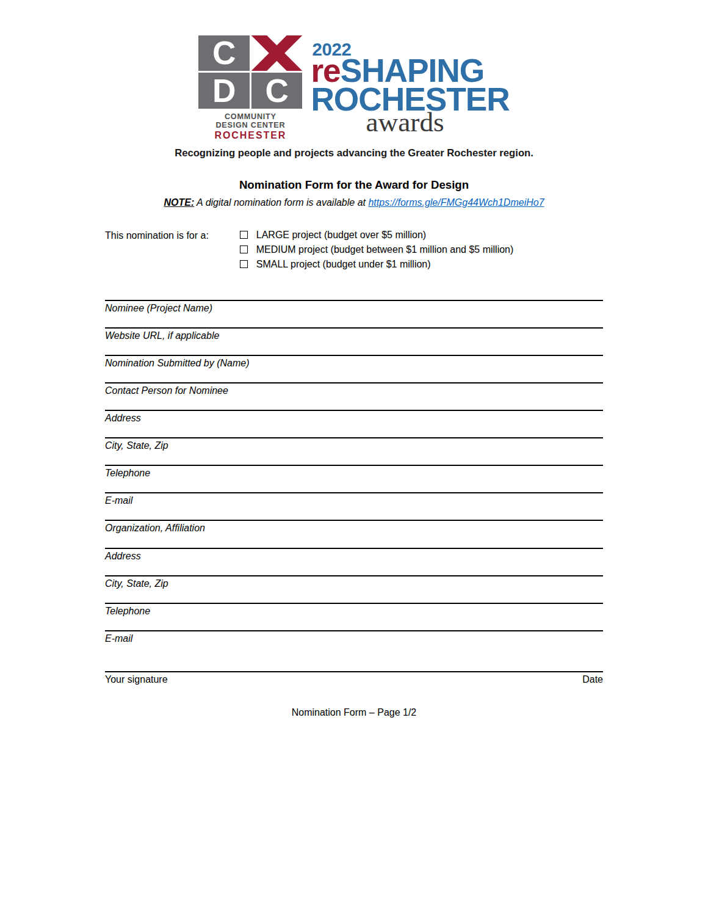C
D
C
COMMUNITY
DESIGN CENTER
ROCHESTER
2022
re SHAPING
ROCHESTER
awards
Recognizing people and projects advancing the Greater Rochester region.
Nomination Form for the Award for Design
NOTE: A digital nomination form is available at https://forms.gle/FMGg44Wch1DmeiHo7
This nomination is for a:
LARGE project (budget over $5 million)
MEDIUM project (budget between $1 million and $5 million)
SMALL project (budget under $1 million)
Nominee (Project Name)
Website URL, if applicable
Nomination Submitted by (Name)
Contact Person for Nominee
Address
City, State, Zip
Telephone
E-mail
Organization, Affiliation
Address
City, State, Zip
Telephone
E-mail
Your signature Date
Nomination Form – Page 1/2